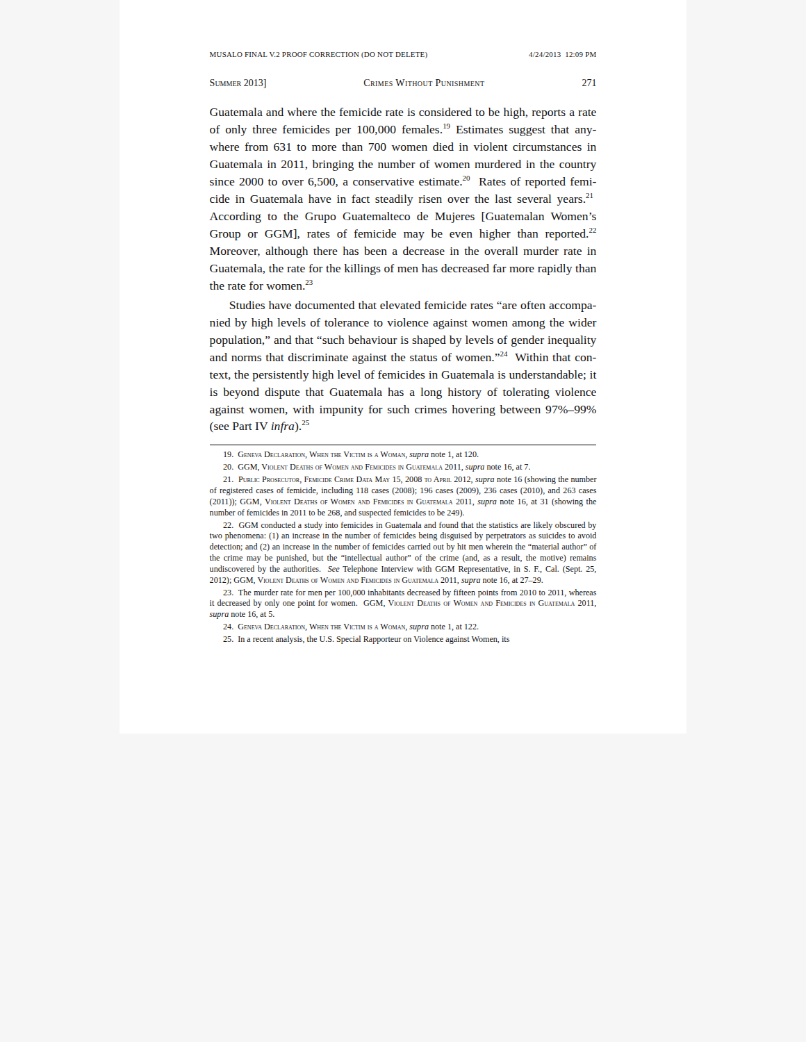Musalo Final v.2 Proof Correction (Do Not Delete) 4/24/2013 12:09 PM
Summer 2013] Crimes Without Punishment 271
Guatemala and where the femicide rate is considered to be high, reports a rate of only three femicides per 100,000 females.19 Estimates suggest that anywhere from 631 to more than 700 women died in violent circumstances in Guatemala in 2011, bringing the number of women murdered in the country since 2000 to over 6,500, a conservative estimate.20 Rates of reported femicide in Guatemala have in fact steadily risen over the last several years.21 According to the Grupo Guatemalteco de Mujeres [Guatemalan Women’s Group or GGM], rates of femicide may be even higher than reported.22 Moreover, although there has been a decrease in the overall murder rate in Guatemala, the rate for the killings of men has decreased far more rapidly than the rate for women.23
Studies have documented that elevated femicide rates “are often accompanied by high levels of tolerance to violence against women among the wider population,” and that “such behaviour is shaped by levels of gender inequality and norms that discriminate against the status of women.”24 Within that context, the persistently high level of femicides in Guatemala is understandable; it is beyond dispute that Guatemala has a long history of tolerating violence against women, with impunity for such crimes hovering between 97%–99% (see Part IV infra).25
19. Geneva Declaration, When the Victim is a Woman, supra note 1, at 120.
20. GGM, Violent Deaths of Women and Femicides in Guatemala 2011, supra note 16, at 7.
21. Public Prosecutor, Femicide Crime Data May 15, 2008 to April 2012, supra note 16 (showing the number of registered cases of femicide, including 118 cases (2008); 196 cases (2009), 236 cases (2010), and 263 cases (2011)); GGM, Violent Deaths of Women and Femicides in Guatemala 2011, supra note 16, at 31 (showing the number of femicides in 2011 to be 268, and suspected femicides to be 249).
22. GGM conducted a study into femicides in Guatemala and found that the statistics are likely obscured by two phenomena: (1) an increase in the number of femicides being disguised by perpetrators as suicides to avoid detection; and (2) an increase in the number of femicides carried out by hit men wherein the “material author” of the crime may be punished, but the “intellectual author” of the crime (and, as a result, the motive) remains undiscovered by the authorities. See Telephone Interview with GGM Representative, in S. F., Cal. (Sept. 25, 2012); GGM, Violent Deaths of Women and Femicides in Guatemala 2011, supra note 16, at 27–29.
23. The murder rate for men per 100,000 inhabitants decreased by fifteen points from 2010 to 2011, whereas it decreased by only one point for women. GGM, Violent Deaths of Women and Femicides in Guatemala 2011, supra note 16, at 5.
24. Geneva Declaration, When the Victim is a Woman, supra note 1, at 122.
25. In a recent analysis, the U.S. Special Rapporteur on Violence against Women, its